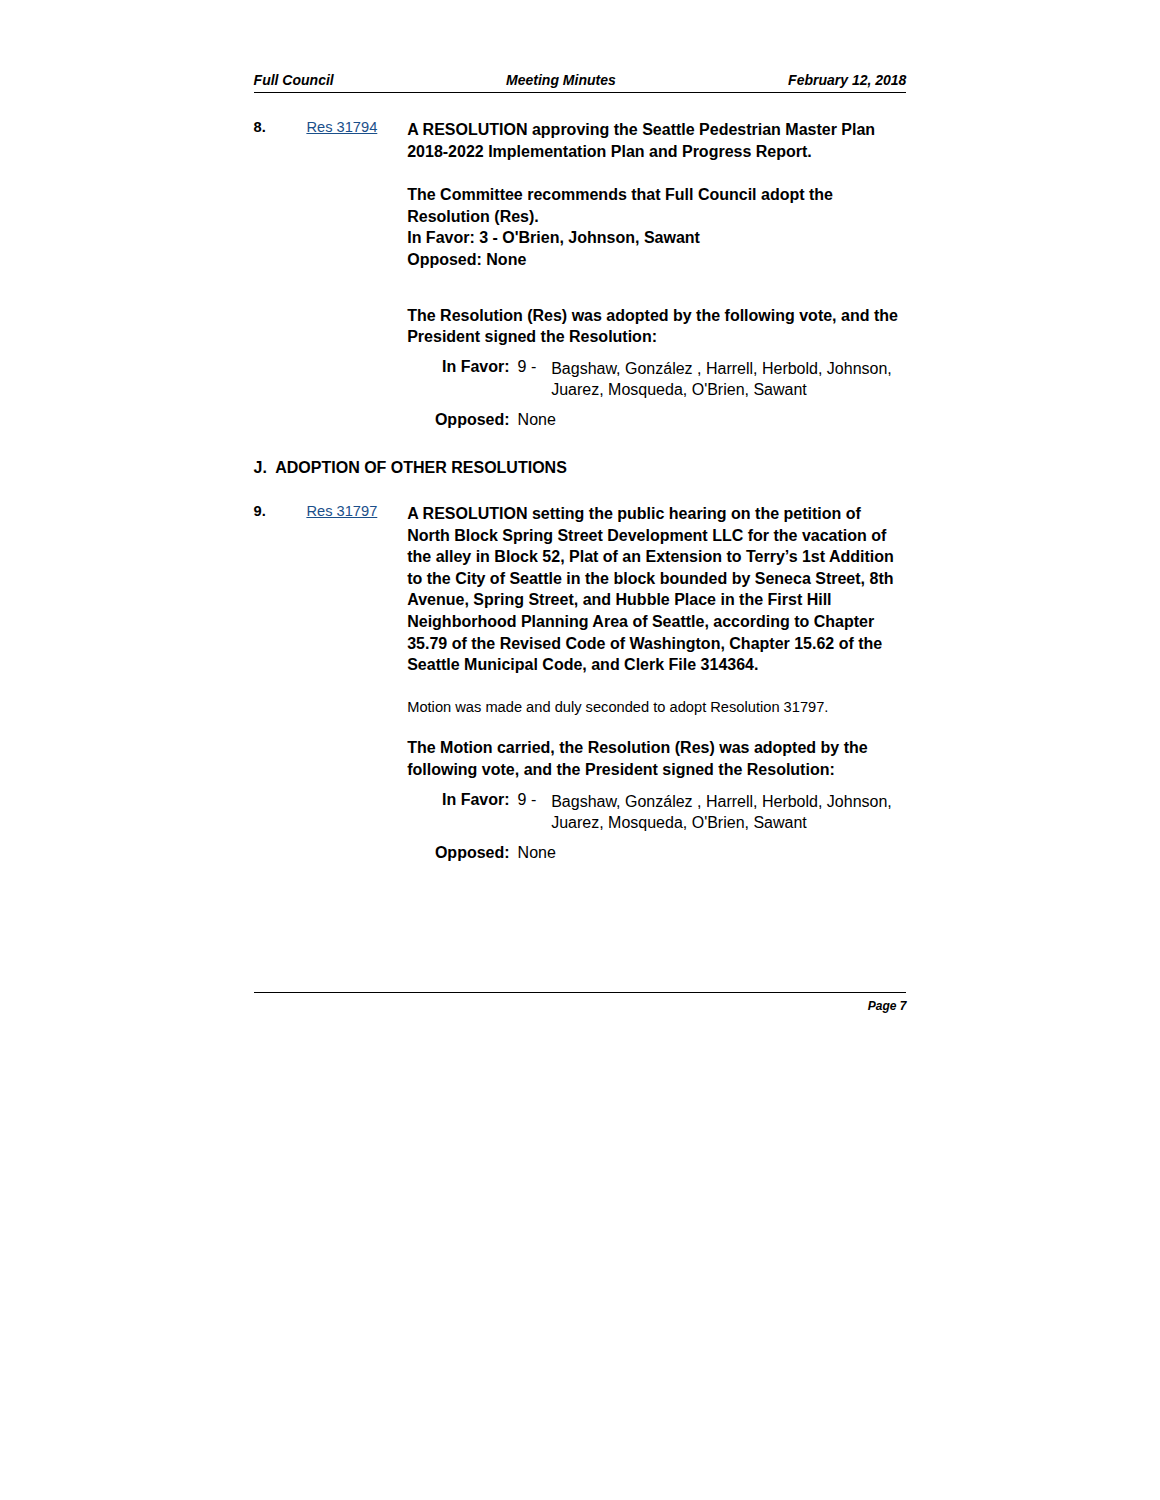Full Council
Meeting Minutes
February 12, 2018
8.
Res 31794
A RESOLUTION approving the Seattle Pedestrian Master Plan 2018-2022 Implementation Plan and Progress Report.
The Committee recommends that Full Council adopt the Resolution (Res).
In Favor: 3 - O'Brien, Johnson, Sawant
Opposed: None
The Resolution (Res) was adopted by the following vote, and the President signed the Resolution:
In Favor:
9 -
Bagshaw, González , Harrell, Herbold, Johnson, Juarez, Mosqueda, O'Brien, Sawant
Opposed: None
J. ADOPTION OF OTHER RESOLUTIONS
9.
Res 31797
A RESOLUTION setting the public hearing on the petition of North Block Spring Street Development LLC for the vacation of the alley in Block 52, Plat of an Extension to Terry’s 1st Addition to the City of Seattle in the block bounded by Seneca Street, 8th Avenue, Spring Street, and Hubble Place in the First Hill Neighborhood Planning Area of Seattle, according to Chapter 35.79 of the Revised Code of Washington, Chapter 15.62 of the Seattle Municipal Code, and Clerk File 314364.
Motion was made and duly seconded to adopt Resolution 31797.
The Motion carried, the Resolution (Res) was adopted by the following vote, and the President signed the Resolution:
In Favor:
9 -
Bagshaw, González , Harrell, Herbold, Johnson, Juarez, Mosqueda, O'Brien, Sawant
Opposed: None
Page 7